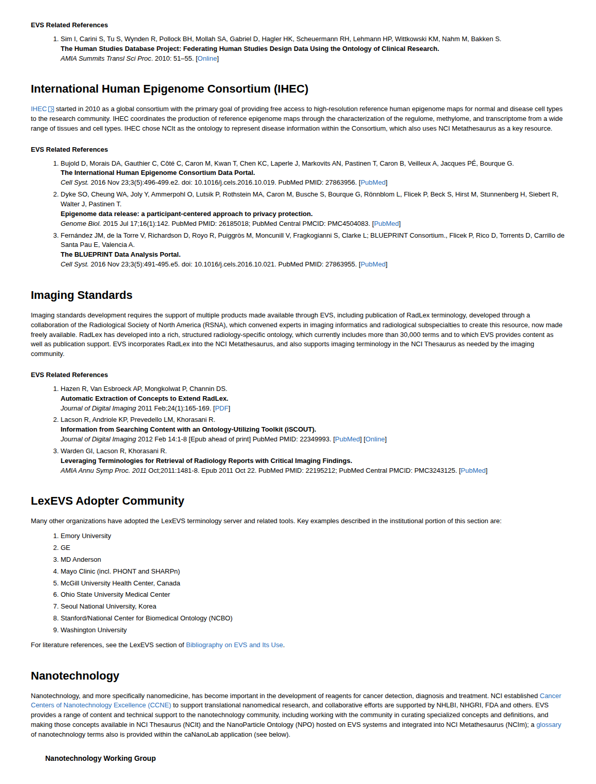EVS Related References
Sim I, Carini S, Tu S, Wynden R, Pollock BH, Mollah SA, Gabriel D, Hagler HK, Scheuermann RH, Lehmann HP, Wittkowski KM, Nahm M, Bakken S.
The Human Studies Database Project: Federating Human Studies Design Data Using the Ontology of Clinical Research.
AMIA Summits Transl Sci Proc. 2010: 51–55. [Online]
International Human Epigenome Consortium (IHEC)
IHEC started in 2010 as a global consortium with the primary goal of providing free access to high-resolution reference human epigenome maps for normal and disease cell types to the research community. IHEC coordinates the production of reference epigenome maps through the characterization of the regulome, methylome, and transcriptome from a wide range of tissues and cell types. IHEC chose NCIt as the ontology to represent disease information within the Consortium, which also uses NCI Metathesaurus as a key resource.
EVS Related References
Bujold D, Morais DA, Gauthier C, Côté C, Caron M, Kwan T, Chen KC, Laperle J, Markovits AN, Pastinen T, Caron B, Veilleux A, Jacques PÉ, Bourque G.
The International Human Epigenome Consortium Data Portal.
Cell Syst. 2016 Nov 23;3(5):496-499.e2. doi: 10.1016/j.cels.2016.10.019. PubMed PMID: 27863956. [PubMed]
Dyke SO, Cheung WA, Joly Y, Ammerpohl O, Lutsik P, Rothstein MA, Caron M, Busche S, Bourque G, Rönnblom L, Flicek P, Beck S, Hirst M, Stunnenberg H, Siebert R, Walter J, Pastinen T.
Epigenome data release: a participant-centered approach to privacy protection.
Genome Biol. 2015 Jul 17;16(1):142. PubMed PMID: 26185018; PubMed Central PMCID: PMC4504083. [PubMed]
Fernández JM, de la Torre V, Richardson D, Royo R, Puiggròs M, Moncunill V, Fragkogianni S, Clarke L; BLUEPRINT Consortium., Flicek P, Rico D, Torrents D, Carrillo de Santa Pau E, Valencia A.
The BLUEPRINT Data Analysis Portal.
Cell Syst. 2016 Nov 23;3(5):491-495.e5. doi: 10.1016/j.cels.2016.10.021. PubMed PMID: 27863955. [PubMed]
Imaging Standards
Imaging standards development requires the support of multiple products made available through EVS, including publication of RadLex terminology, developed through a collaboration of the Radiological Society of North America (RSNA), which convened experts in imaging informatics and radiological subspecialties to create this resource, now made freely available. RadLex has developed into a rich, structured radiology-specific ontology, which currently includes more than 30,000 terms and to which EVS provides content as well as publication support. EVS incorporates RadLex into the NCI Metathesaurus, and also supports imaging terminology in the NCI Thesaurus as needed by the imaging community.
EVS Related References
Hazen R, Van Esbroeck AP, Mongkolwat P, Channin DS.
Automatic Extraction of Concepts to Extend RadLex.
Journal of Digital Imaging 2011 Feb;24(1):165-169. [PDF]
Lacson R, Andriole KP, Prevedello LM, Khorasani R.
Information from Searching Content with an Ontology-Utilizing Toolkit (iSCOUT).
Journal of Digital Imaging 2012 Feb 14:1-8 [Epub ahead of print] PubMed PMID: 22349993. [PubMed] [Online]
Warden GI, Lacson R, Khorasani R.
Leveraging Terminologies for Retrieval of Radiology Reports with Critical Imaging Findings.
AMIA Annu Symp Proc. 2011 Oct;2011:1481-8. Epub 2011 Oct 22. PubMed PMID: 22195212; PubMed Central PMCID: PMC3243125. [PubMed]
LexEVS Adopter Community
Many other organizations have adopted the LexEVS terminology server and related tools. Key examples described in the institutional portion of this section are:
Emory University
GE
MD Anderson
Mayo Clinic (incl. PHONT and SHARPn)
McGill University Health Center, Canada
Ohio State University Medical Center
Seoul National University, Korea
Stanford/National Center for Biomedical Ontology (NCBO)
Washington University
For literature references, see the LexEVS section of Bibliography on EVS and Its Use.
Nanotechnology
Nanotechnology, and more specifically nanomedicine, has become important in the development of reagents for cancer detection, diagnosis and treatment. NCI established Cancer Centers of Nanotechnology Excellence (CCNE) to support translational nanomedical research, and collaborative efforts are supported by NHLBI, NHGRI, FDA and others. EVS provides a range of content and technical support to the nanotechnology community, including working with the community in curating specialized concepts and definitions, and making those concepts available in NCI Thesaurus (NCIt) and the NanoParticle Ontology (NPO) hosted on EVS systems and integrated into NCI Metathesaurus (NCIm); a glossary of nanotechnology terms also is provided within the caNanoLab application (see below).
Nanotechnology Working Group